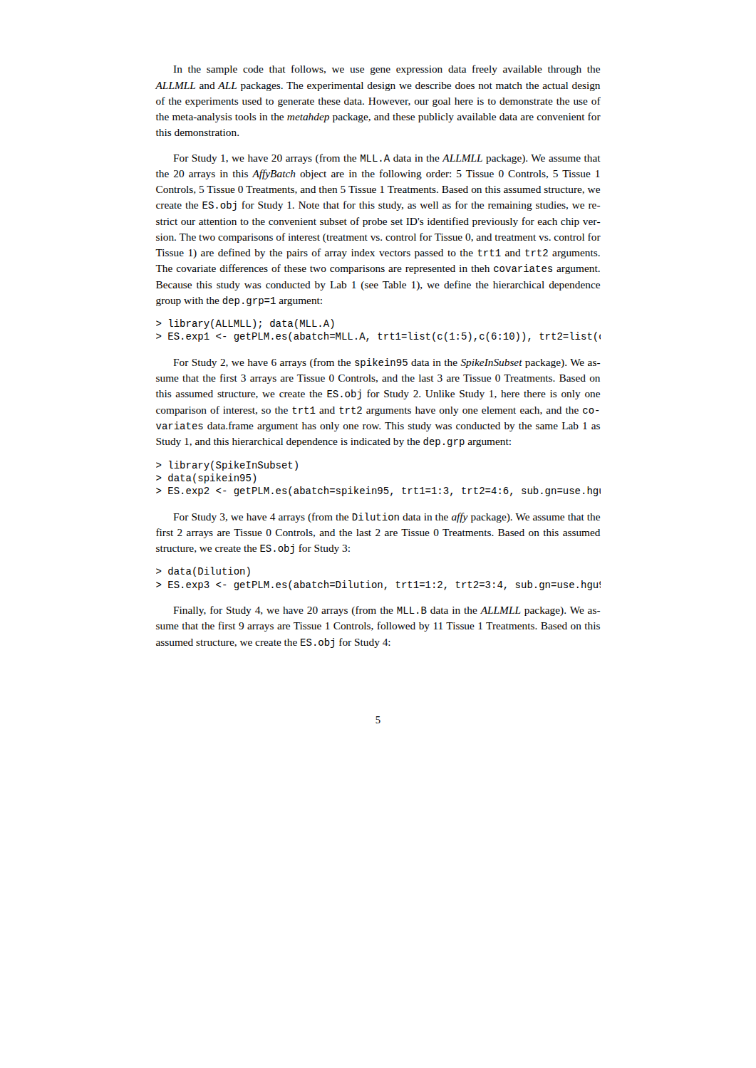In the sample code that follows, we use gene expression data freely available through the ALLMLL and ALL packages. The experimental design we describe does not match the actual design of the experiments used to generate these data. However, our goal here is to demonstrate the use of the meta-analysis tools in the metahdep package, and these publicly available data are convenient for this demonstration.
For Study 1, we have 20 arrays (from the MLL.A data in the ALLMLL package). We assume that the 20 arrays in this AffyBatch object are in the following order: 5 Tissue 0 Controls, 5 Tissue 1 Controls, 5 Tissue 0 Treatments, and then 5 Tissue 1 Treatments. Based on this assumed structure, we create the ES.obj for Study 1. Note that for this study, as well as for the remaining studies, we restrict our attention to the convenient subset of probe set ID's identified previously for each chip version. The two comparisons of interest (treatment vs. control for Tissue 0, and treatment vs. control for Tissue 1) are defined by the pairs of array index vectors passed to the trt1 and trt2 arguments. The covariate differences of these two comparisons are represented in theh covariates argument. Because this study was conducted by Lab 1 (see Table 1), we define the hierarchical dependence group with the dep.grp=1 argument:
> library(ALLMLL); data(MLL.A)> ES.exp1 <- getPLM.es(abatch=MLL.A, trt1=list(c(1:5),c(6:10)), trt2=list(c(11:15),c(
For Study 2, we have 6 arrays (from the spikein95 data in the SpikeInSubset package). We assume that the first 3 arrays are Tissue 0 Controls, and the last 3 are Tissue 0 Treatments. Based on this assumed structure, we create the ES.obj for Study 2. Unlike Study 1, here there is only one comparison of interest, so the trt1 and trt2 arguments have only one element each, and the covariates data.frame argument has only one row. This study was conducted by the same Lab 1 as Study 1, and this hierarchical dependence is indicated by the dep.grp argument:
> library(SpikeInSubset)> data(spikein95)> ES.exp2 <- getPLM.es(abatch=spikein95, trt1=1:3, trt2=4:6, sub.gn=use.hgu95a.gn, co
For Study 3, we have 4 arrays (from the Dilution data in the affy package). We assume that the first 2 arrays are Tissue 0 Controls, and the last 2 are Tissue 0 Treatments. Based on this assumed structure, we create the ES.obj for Study 3:
> data(Dilution)> ES.exp3 <- getPLM.es(abatch=Dilution, trt1=1:2, trt2=3:4, sub.gn=use.hgu95av2.gn, c
Finally, for Study 4, we have 20 arrays (from the MLL.B data in the ALLMLL package). We assume that the first 9 arrays are Tissue 1 Controls, followed by 11 Tissue 1 Treatments. Based on this assumed structure, we create the ES.obj for Study 4:
5